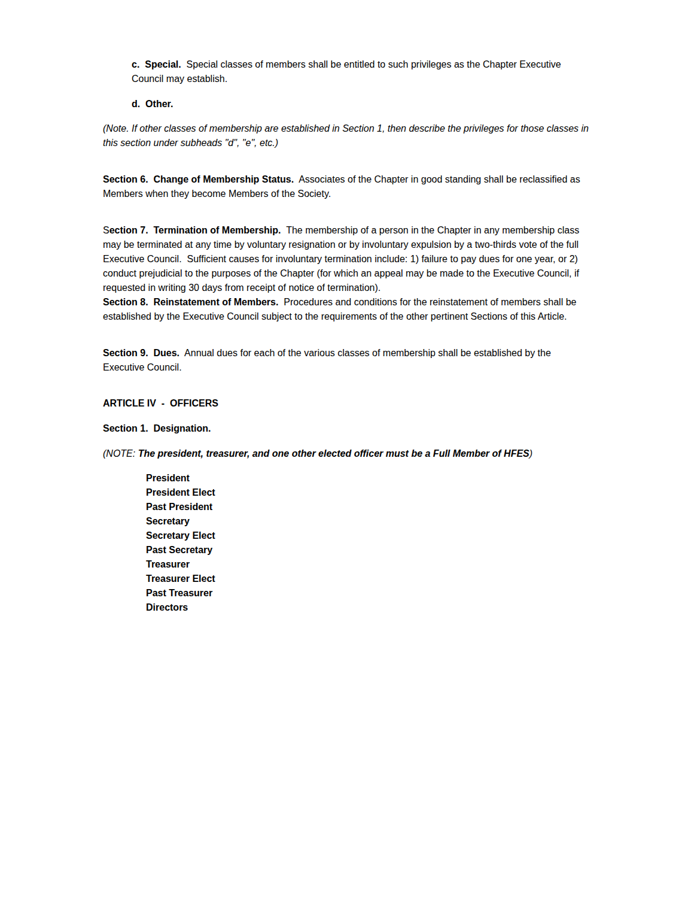c. Special. Special classes of members shall be entitled to such privileges as the Chapter Executive Council may establish.
d. Other.
(Note. If other classes of membership are established in Section 1, then describe the privileges for those classes in this section under subheads "d", "e", etc.)
Section 6. Change of Membership Status. Associates of the Chapter in good standing shall be reclassified as Members when they become Members of the Society.
Section 7. Termination of Membership. The membership of a person in the Chapter in any membership class may be terminated at any time by voluntary resignation or by involuntary expulsion by a two-thirds vote of the full Executive Council. Sufficient causes for involuntary termination include: 1) failure to pay dues for one year, or 2) conduct prejudicial to the purposes of the Chapter (for which an appeal may be made to the Executive Council, if requested in writing 30 days from receipt of notice of termination).
Section 8. Reinstatement of Members. Procedures and conditions for the reinstatement of members shall be established by the Executive Council subject to the requirements of the other pertinent Sections of this Article.
Section 9. Dues. Annual dues for each of the various classes of membership shall be established by the Executive Council.
ARTICLE IV - OFFICERS
Section 1. Designation.
(NOTE: The president, treasurer, and one other elected officer must be a Full Member of HFES)
President
President Elect
Past President
Secretary
Secretary Elect
Past Secretary
Treasurer
Treasurer Elect
Past Treasurer
Directors